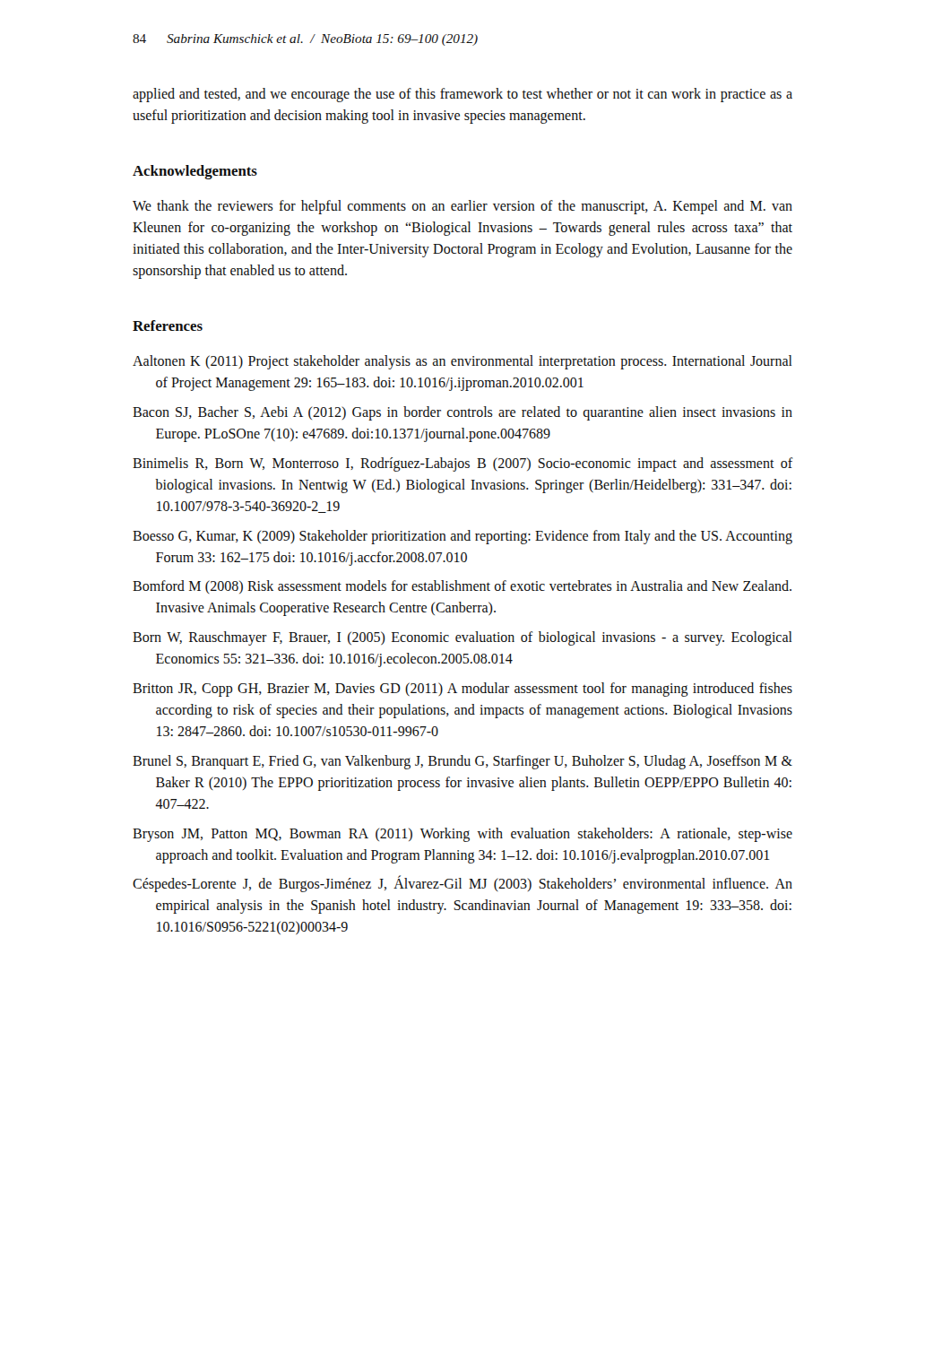84 Sabrina Kumschick et al. / NeoBiota 15: 69–100 (2012)
applied and tested, and we encourage the use of this framework to test whether or not it can work in practice as a useful prioritization and decision making tool in invasive species management.
Acknowledgements
We thank the reviewers for helpful comments on an earlier version of the manuscript, A. Kempel and M. van Kleunen for co-organizing the workshop on “Biological Invasions – Towards general rules across taxa” that initiated this collaboration, and the Inter-University Doctoral Program in Ecology and Evolution, Lausanne for the sponsorship that enabled us to attend.
References
Aaltonen K (2011) Project stakeholder analysis as an environmental interpretation process. International Journal of Project Management 29: 165–183. doi: 10.1016/j.ijproman.2010.02.001
Bacon SJ, Bacher S, Aebi A (2012) Gaps in border controls are related to quarantine alien insect invasions in Europe. PLoSOne 7(10): e47689. doi:10.1371/journal.pone.0047689
Binimelis R, Born W, Monterroso I, Rodríguez-Labajos B (2007) Socio-economic impact and assessment of biological invasions. In Nentwig W (Ed.) Biological Invasions. Springer (Berlin/Heidelberg): 331–347. doi: 10.1007/978-3-540-36920-2_19
Boesso G, Kumar, K (2009) Stakeholder prioritization and reporting: Evidence from Italy and the US. Accounting Forum 33: 162–175 doi: 10.1016/j.accfor.2008.07.010
Bomford M (2008) Risk assessment models for establishment of exotic vertebrates in Australia and New Zealand. Invasive Animals Cooperative Research Centre (Canberra).
Born W, Rauschmayer F, Brauer, I (2005) Economic evaluation of biological invasions - a survey. Ecological Economics 55: 321–336. doi: 10.1016/j.ecolecon.2005.08.014
Britton JR, Copp GH, Brazier M, Davies GD (2011) A modular assessment tool for managing introduced fishes according to risk of species and their populations, and impacts of management actions. Biological Invasions 13: 2847–2860. doi: 10.1007/s10530-011-9967-0
Brunel S, Branquart E, Fried G, van Valkenburg J, Brundu G, Starfinger U, Buholzer S, Uludag A, Joseffson M & Baker R (2010) The EPPO prioritization process for invasive alien plants. Bulletin OEPP/EPPO Bulletin 40: 407–422.
Bryson JM, Patton MQ, Bowman RA (2011) Working with evaluation stakeholders: A rationale, step-wise approach and toolkit. Evaluation and Program Planning 34: 1–12. doi: 10.1016/j.evalprogplan.2010.07.001
Céspedes-Lorente J, de Burgos-Jiménez J, Álvarez-Gil MJ (2003) Stakeholders’ environmental influence. An empirical analysis in the Spanish hotel industry. Scandinavian Journal of Management 19: 333–358. doi: 10.1016/S0956-5221(02)00034-9